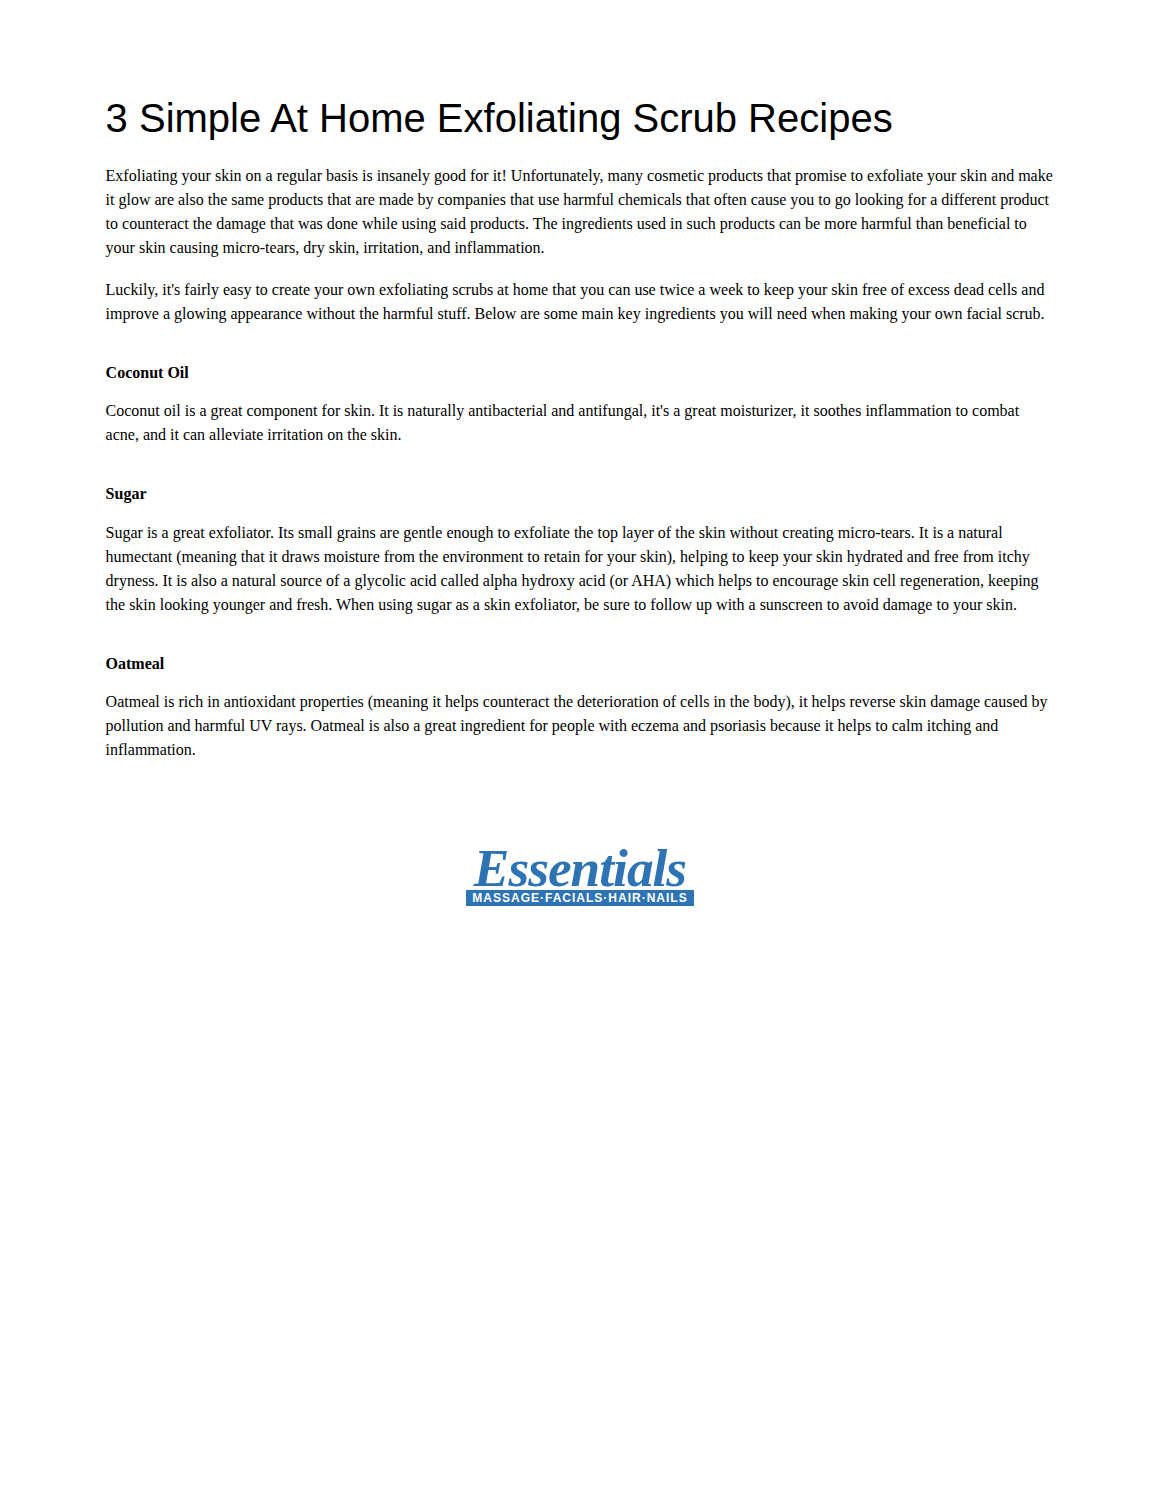3 Simple At Home Exfoliating Scrub Recipes
Exfoliating your skin on a regular basis is insanely good for it! Unfortunately, many cosmetic products that promise to exfoliate your skin and make it glow are also the same products that are made by companies that use harmful chemicals that often cause you to go looking for a different product to counteract the damage that was done while using said products. The ingredients used in such products can be more harmful than beneficial to your skin causing micro-tears, dry skin, irritation, and inflammation.
Luckily, it's fairly easy to create your own exfoliating scrubs at home that you can use twice a week to keep your skin free of excess dead cells and improve a glowing appearance without the harmful stuff. Below are some main key ingredients you will need when making your own facial scrub.
Coconut Oil
Coconut oil is a great component for skin. It is naturally antibacterial and antifungal, it's a great moisturizer, it soothes inflammation to combat acne, and it can alleviate irritation on the skin.
Sugar
Sugar is a great exfoliator. Its small grains are gentle enough to exfoliate the top layer of the skin without creating micro-tears. It is a natural humectant (meaning that it draws moisture from the environment to retain for your skin), helping to keep your skin hydrated and free from itchy dryness. It is also a natural source of a glycolic acid called alpha hydroxy acid (or AHA) which helps to encourage skin cell regeneration, keeping the skin looking younger and fresh. When using sugar as a skin exfoliator, be sure to follow up with a sunscreen to avoid damage to your skin.
Oatmeal
Oatmeal is rich in antioxidant properties (meaning it helps counteract the deterioration of cells in the body), it helps reverse skin damage caused by pollution and harmful UV rays. Oatmeal is also a great ingredient for people with eczema and psoriasis because it helps to calm itching and inflammation.
Essentials MASSAGE·FACIALS·HAIR·NAILS